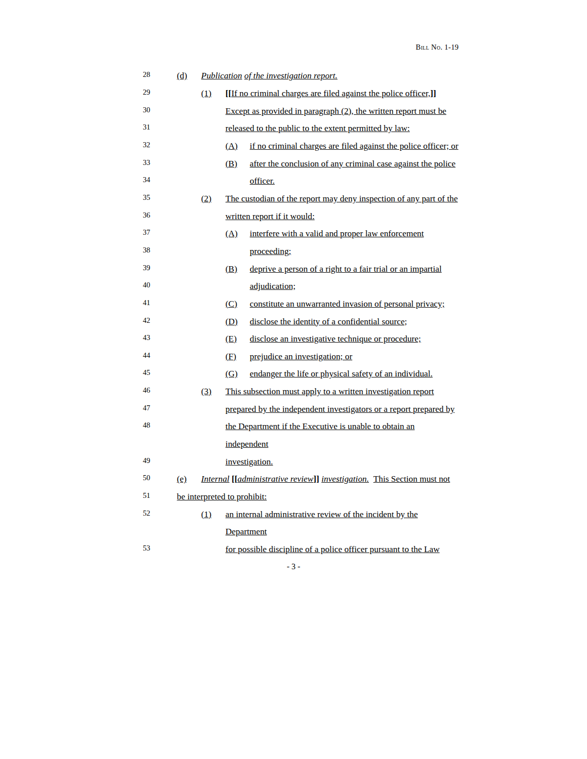Bill No. 1-19
| 28 | (d) Publication of the investigation report. |
| 29 | (1) [[ If no criminal charges are filed against the police officer, ]] |
| 30 | Except as provided in paragraph (2), the written report must be |
| 31 | released to the public to the extent permitted by law: |
| 32 | (A) if no criminal charges are filed against the police officer; or |
| 33 | (B) after the conclusion of any criminal case against the police |
| 34 | officer. |
| 35 | (2) The custodian of the report may deny inspection of any part of the |
| 36 | written report if it would: |
| 37 | (A) interfere with a valid and proper law enforcement |
| 38 | proceeding; |
| 39 | (B) deprive a person of a right to a fair trial or an impartial |
| 40 | adjudication; |
| 41 | (C) constitute an unwarranted invasion of personal privacy; |
| 42 | (D) disclose the identity of a confidential source; |
| 43 | (E) disclose an investigative technique or procedure; |
| 44 | (F) prejudice an investigation; or |
| 45 | (G) endanger the life or physical safety of an individual. |
| 46 | (3) This subsection must apply to a written investigation report |
| 47 | prepared by the independent investigators or a report prepared by |
| 48 | the Department if the Executive is unable to obtain an independent |
| 49 | investigation. |
| 50 | (e) Internal [[ administrative review ]] investigation. This Section must not |
| 51 | be interpreted to prohibit: |
| 52 | (1) an internal administrative review of the incident by the Department |
| 53 | for possible discipline of a police officer pursuant to the Law |
- 3 -